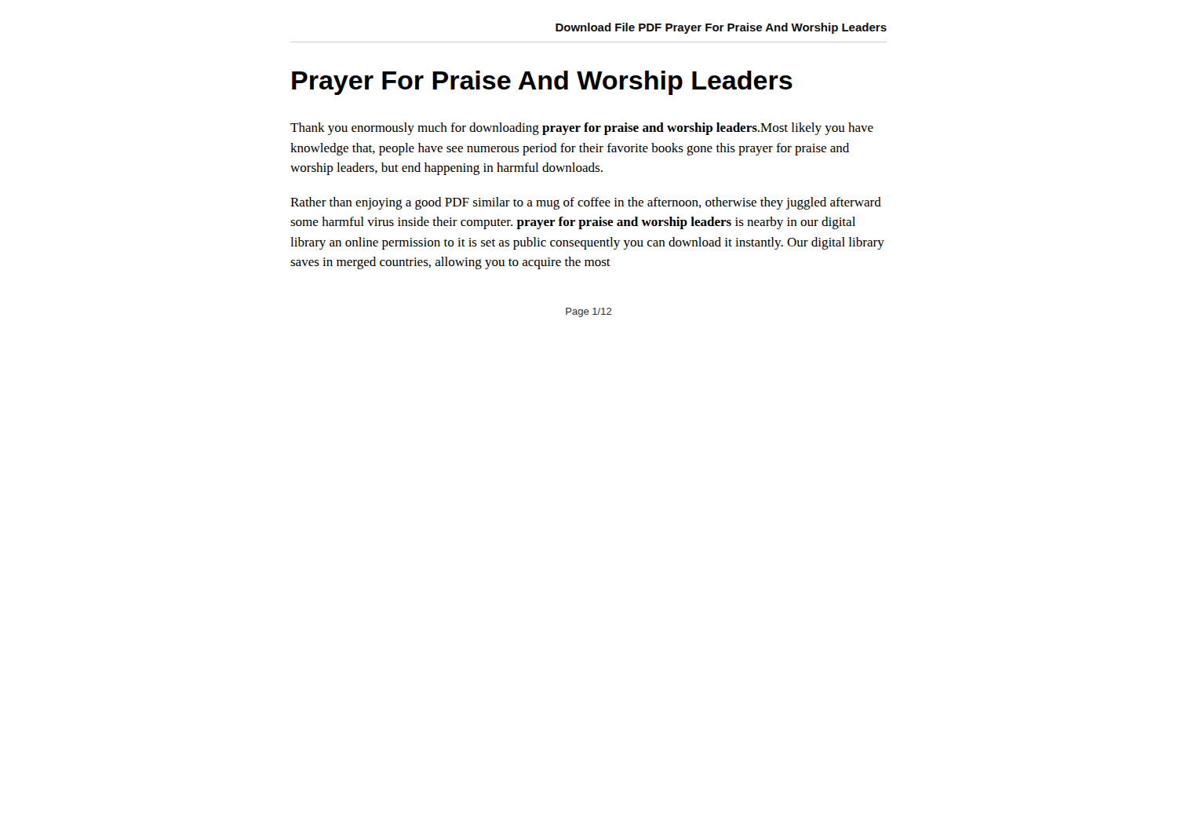Download File PDF Prayer For Praise And Worship Leaders
Prayer For Praise And Worship Leaders
Thank you enormously much for downloading prayer for praise and worship leaders.Most likely you have knowledge that, people have see numerous period for their favorite books gone this prayer for praise and worship leaders, but end happening in harmful downloads.
Rather than enjoying a good PDF similar to a mug of coffee in the afternoon, otherwise they juggled afterward some harmful virus inside their computer. prayer for praise and worship leaders is nearby in our digital library an online permission to it is set as public consequently you can download it instantly. Our digital library saves in merged countries, allowing you to acquire the most
Page 1/12